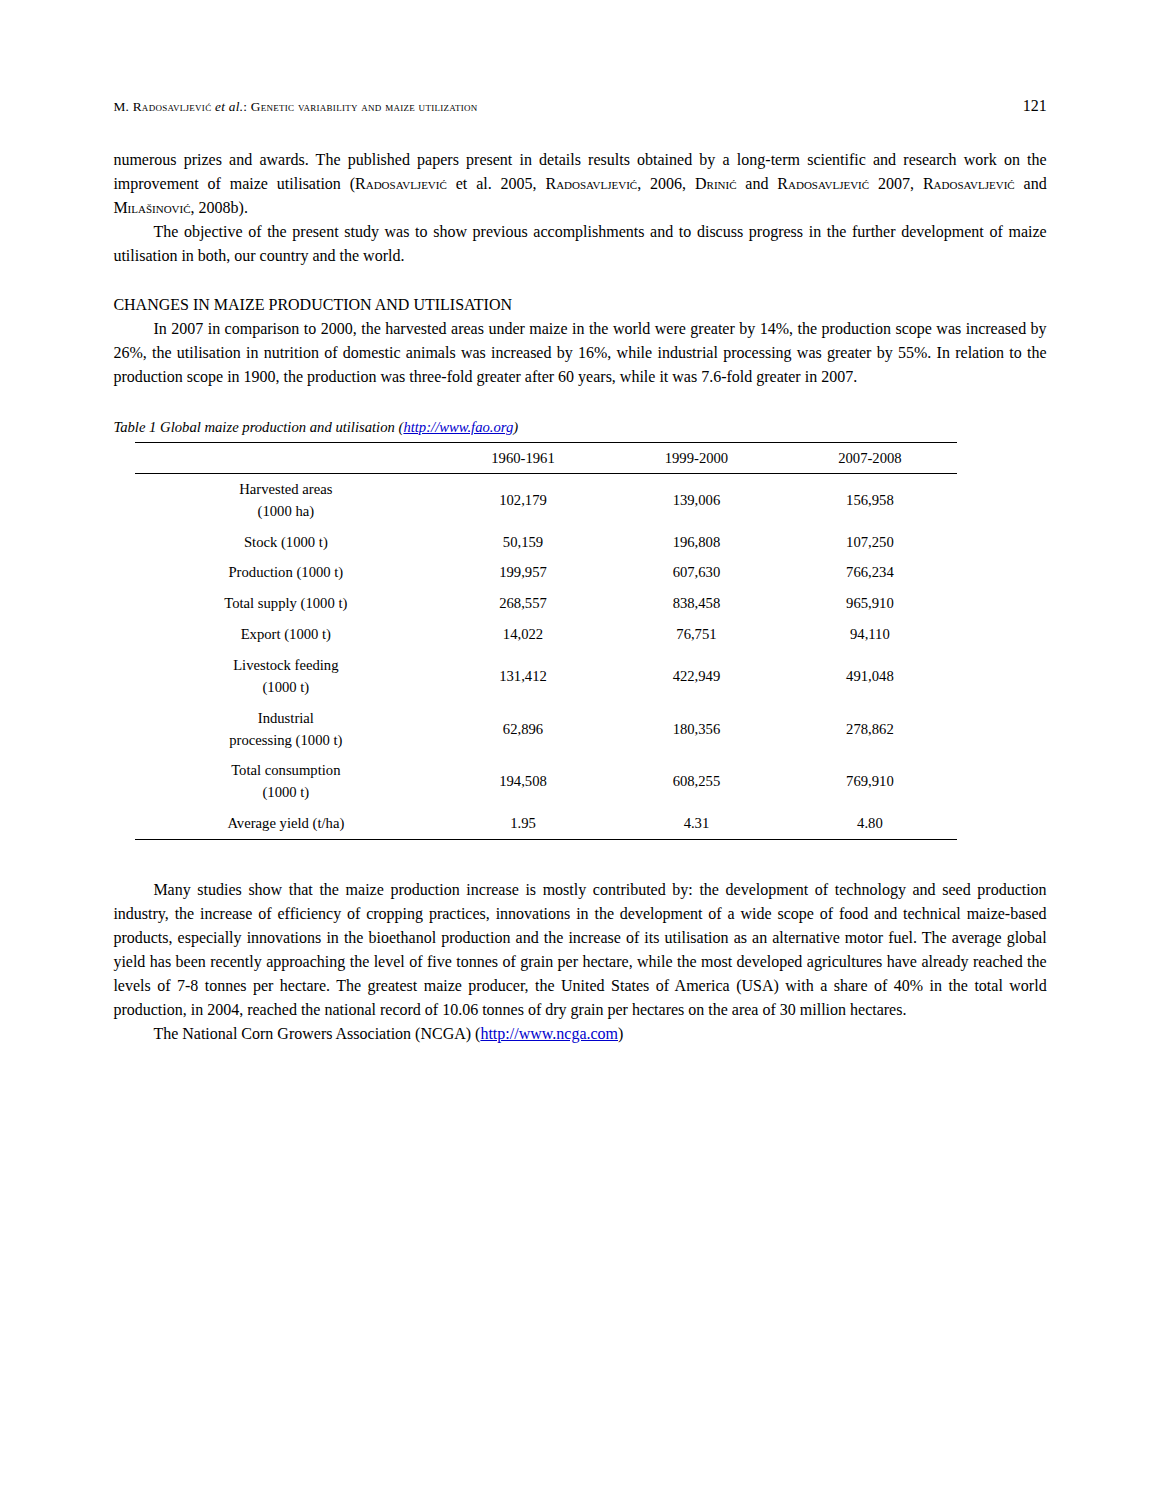M. Radosavljević et al.: Genetic variability and maize utilization 121
numerous prizes and awards. The published papers present in details results obtained by a long-term scientific and research work on the improvement of maize utilisation (Radosavljević et al. 2005, Radosavljević, 2006, Drinić and Radosavljević 2007, Radosavljević and Milašinović, 2008b).
The objective of the present study was to show previous accomplishments and to discuss progress in the further development of maize utilisation in both, our country and the world.
CHANGES IN MAIZE PRODUCTION AND UTILISATION
In 2007 in comparison to 2000, the harvested areas under maize in the world were greater by 14%, the production scope was increased by 26%, the utilisation in nutrition of domestic animals was increased by 16%, while industrial processing was greater by 55%. In relation to the production scope in 1900, the production was three-fold greater after 60 years, while it was 7.6-fold greater in 2007.
Table 1 Global maize production and utilisation (http://www.fao.org)
| | 1960-1961 | 1999-2000 | 2007-2008 |
| --- | --- | --- | --- |
| Harvested areas (1000 ha) | 102,179 | 139,006 | 156,958 |
| Stock (1000 t) | 50,159 | 196,808 | 107,250 |
| Production (1000 t) | 199,957 | 607,630 | 766,234 |
| Total supply (1000 t) | 268,557 | 838,458 | 965,910 |
| Export (1000 t) | 14,022 | 76,751 | 94,110 |
| Livestock feeding (1000 t) | 131,412 | 422,949 | 491,048 |
| Industrial processing (1000 t) | 62,896 | 180,356 | 278,862 |
| Total consumption (1000 t) | 194,508 | 608,255 | 769,910 |
| Average yield (t/ha) | 1.95 | 4.31 | 4.80 |
Many studies show that the maize production increase is mostly contributed by: the development of technology and seed production industry, the increase of efficiency of cropping practices, innovations in the development of a wide scope of food and technical maize-based products, especially innovations in the bioethanol production and the increase of its utilisation as an alternative motor fuel. The average global yield has been recently approaching the level of five tonnes of grain per hectare, while the most developed agricultures have already reached the levels of 7-8 tonnes per hectare. The greatest maize producer, the United States of America (USA) with a share of 40% in the total world production, in 2004, reached the national record of 10.06 tonnes of dry grain per hectares on the area of 30 million hectares.
The National Corn Growers Association (NCGA) (http://www.ncga.com)